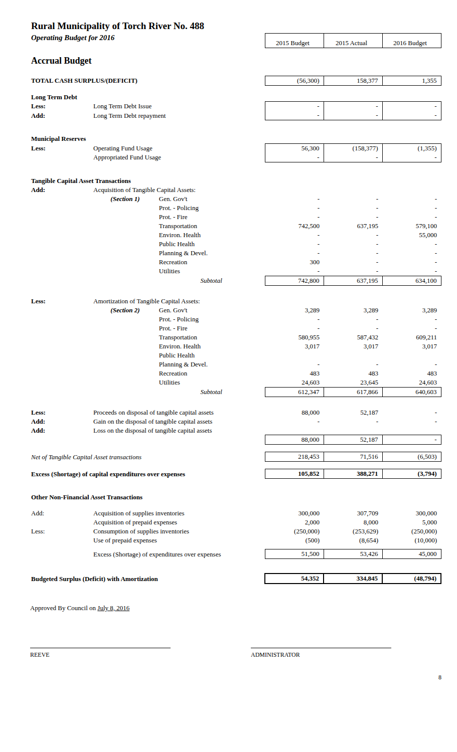| Rural Municipality of Torch River No. 488 | | | |
| Operating Budget for 2016 | 2015 Budget | 2015 Actual | 2016 Budget |
| Accrual Budget |
| TOTAL CASH SURPLUS/(DEFICIT) | (56,300) | 158,377 | 1,355 |
| Long Term Debt | | | |
| Less: | Long Term Debt Issue | - | - | - |
| Add: | Long Term Debt repayment | - | - | - |
| Municipal Reserves | | | |
| Less: | Operating Fund Usage | 56,300 | (158,377) | (1,355) |
| | Appropriated Fund Usage | - | - | - |
| Tangible Capital Asset Transactions | | | |
| Add: | Acquisition of Tangible Capital Assets: | | | |
| | (Section 1) | Gen. Gov't | - | - | - |
| | | Prot. - Policing | - | - | - |
| | | Prot. - Fire | - | - | - |
| | | Transportation | 742,500 | 637,195 | 579,100 |
| | | Environ. Health | - | - | 55,000 |
| | | Public Health | - | - | - |
| | | Planning & Devel. | - | - | - |
| | | Recreation | 300 | - | - |
| | | Utilities | - | - | - |
| | | Subtotal | 742,800 | 637,195 | 634,100 |
| Less: | Amortization of Tangible Capital Assets: | | | |
| | (Section 2) | Gen. Gov't | 3,289 | 3,289 | 3,289 |
| | | Prot. - Policing | - | - | - |
| | | Prot. - Fire | - | - | - |
| | | Transportation | 580,955 | 587,432 | 609,211 |
| | | Environ. Health | 3,017 | 3,017 | 3,017 |
| | | Public Health | | | |
| | | Planning & Devel. | - | - | - |
| | | Recreation | 483 | 483 | 483 |
| | | Utilities | 24,603 | 23,645 | 24,603 |
| | | Subtotal | 612,347 | 617,866 | 640,603 |
| Less: | Proceeds on disposal of tangible capital assets | 88,000 | 52,187 | - |
| Add: | Gain on the disposal of tangible capital assets | - | - | - |
| Add: | Loss on the disposal of tangible capital assets | | | |
| | | | 88,000 | 52,187 | - |
| Net of Tangible Capital Asset transactions | 218,453 | 71,516 | (6,503) |
| Excess (Shortage) of capital expenditures over expenses | 105,852 | 388,271 | (3,794) |
| Other Non-Financial Asset Transactions | | | |
| Add: | Acquisition of supplies inventories | 300,000 | 307,709 | 300,000 |
| | Acquisition of prepaid expenses | 2,000 | 8,000 | 5,000 |
| Less: | Consumption of supplies inventories | (250,000) | (253,629) | (250,000) |
| | Use of prepaid expenses | (500) | (8,654) | (10,000) |
| | Excess (Shortage) of expenditures over expenses | 51,500 | 53,426 | 45,000 |
| Budgeted Surplus (Deficit) with Amortization | 54,352 | 334,845 | (48,794) |
Approved By Council on July 8, 2016
REEVE
ADMINISTRATOR
8